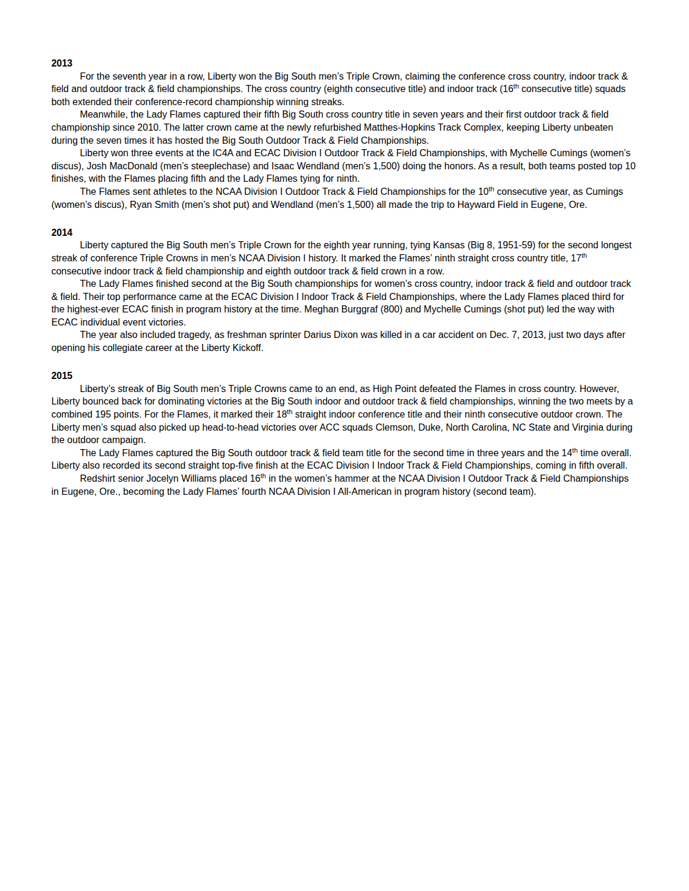2013
For the seventh year in a row, Liberty won the Big South men’s Triple Crown, claiming the conference cross country, indoor track & field and outdoor track & field championships. The cross country (eighth consecutive title) and indoor track (16th consecutive title) squads both extended their conference-record championship winning streaks.
Meanwhile, the Lady Flames captured their fifth Big South cross country title in seven years and their first outdoor track & field championship since 2010. The latter crown came at the newly refurbished Matthes-Hopkins Track Complex, keeping Liberty unbeaten during the seven times it has hosted the Big South Outdoor Track & Field Championships.
Liberty won three events at the IC4A and ECAC Division I Outdoor Track & Field Championships, with Mychelle Cumings (women’s discus), Josh MacDonald (men’s steeplechase) and Isaac Wendland (men’s 1,500) doing the honors. As a result, both teams posted top 10 finishes, with the Flames placing fifth and the Lady Flames tying for ninth.
The Flames sent athletes to the NCAA Division I Outdoor Track & Field Championships for the 10th consecutive year, as Cumings (women’s discus), Ryan Smith (men’s shot put) and Wendland (men’s 1,500) all made the trip to Hayward Field in Eugene, Ore.
2014
Liberty captured the Big South men’s Triple Crown for the eighth year running, tying Kansas (Big 8, 1951-59) for the second longest streak of conference Triple Crowns in men’s NCAA Division I history. It marked the Flames’ ninth straight cross country title, 17th consecutive indoor track & field championship and eighth outdoor track & field crown in a row.
The Lady Flames finished second at the Big South championships for women’s cross country, indoor track & field and outdoor track & field. Their top performance came at the ECAC Division I Indoor Track & Field Championships, where the Lady Flames placed third for the highest-ever ECAC finish in program history at the time. Meghan Burggraf (800) and Mychelle Cumings (shot put) led the way with ECAC individual event victories.
The year also included tragedy, as freshman sprinter Darius Dixon was killed in a car accident on Dec. 7, 2013, just two days after opening his collegiate career at the Liberty Kickoff.
2015
Liberty’s streak of Big South men’s Triple Crowns came to an end, as High Point defeated the Flames in cross country. However, Liberty bounced back for dominating victories at the Big South indoor and outdoor track & field championships, winning the two meets by a combined 195 points. For the Flames, it marked their 18th straight indoor conference title and their ninth consecutive outdoor crown. The Liberty men’s squad also picked up head-to-head victories over ACC squads Clemson, Duke, North Carolina, NC State and Virginia during the outdoor campaign.
The Lady Flames captured the Big South outdoor track & field team title for the second time in three years and the 14th time overall. Liberty also recorded its second straight top-five finish at the ECAC Division I Indoor Track & Field Championships, coming in fifth overall.
Redshirt senior Jocelyn Williams placed 16th in the women’s hammer at the NCAA Division I Outdoor Track & Field Championships in Eugene, Ore., becoming the Lady Flames’ fourth NCAA Division I All-American in program history (second team).